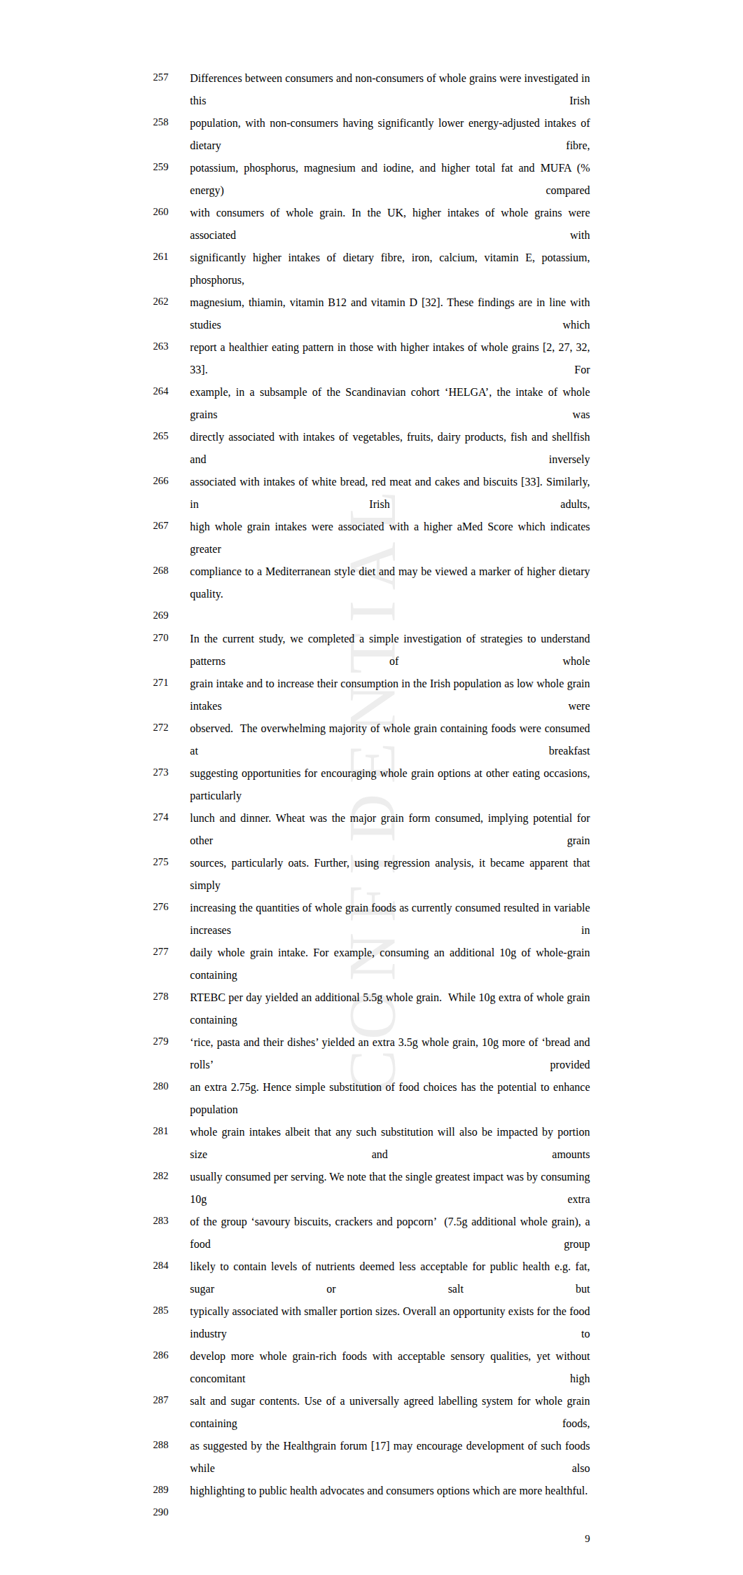CONFIDENTIAL
| 257 | Differences between consumers and non-consumers of whole grains were investigated in this Irish |
| 258 | population, with non-consumers having significantly lower energy-adjusted intakes of dietary fibre, |
| 259 | potassium, phosphorus, magnesium and iodine, and higher total fat and MUFA (% energy) compared |
| 260 | with consumers of whole grain. In the UK, higher intakes of whole grains were associated with |
| 261 | significantly higher intakes of dietary fibre, iron, calcium, vitamin E, potassium, phosphorus, |
| 262 | magnesium, thiamin, vitamin B12 and vitamin D [32]. These findings are in line with studies which |
| 263 | report a healthier eating pattern in those with higher intakes of whole grains [2, 27, 32, 33]. For |
| 264 | example, in a subsample of the Scandinavian cohort ‘HELGA’, the intake of whole grains was |
| 265 | directly associated with intakes of vegetables, fruits, dairy products, fish and shellfish and inversely |
| 266 | associated with intakes of white bread, red meat and cakes and biscuits [33]. Similarly, in Irish adults, |
| 267 | high whole grain intakes were associated with a higher aMed Score which indicates greater |
| 268 | compliance to a Mediterranean style diet and may be viewed a marker of higher dietary quality. |
| 269 | |
| 270 | In the current study, we completed a simple investigation of strategies to understand patterns of whole |
| 271 | grain intake and to increase their consumption in the Irish population as low whole grain intakes were |
| 272 | observed. The overwhelming majority of whole grain containing foods were consumed at breakfast |
| 273 | suggesting opportunities for encouraging whole grain options at other eating occasions, particularly |
| 274 | lunch and dinner. Wheat was the major grain form consumed, implying potential for other grain |
| 275 | sources, particularly oats. Further, using regression analysis, it became apparent that simply |
| 276 | increasing the quantities of whole grain foods as currently consumed resulted in variable increases in |
| 277 | daily whole grain intake. For example, consuming an additional 10g of whole-grain containing |
| 278 | RTEBC per day yielded an additional 5.5g whole grain. While 10g extra of whole grain containing |
| 279 | ‘rice, pasta and their dishes’ yielded an extra 3.5g whole grain, 10g more of ‘bread and rolls’ provided |
| 280 | an extra 2.75g. Hence simple substitution of food choices has the potential to enhance population |
| 281 | whole grain intakes albeit that any such substitution will also be impacted by portion size and amounts |
| 282 | usually consumed per serving. We note that the single greatest impact was by consuming 10g extra |
| 283 | of the group ‘savoury biscuits, crackers and popcorn’ (7.5g additional whole grain), a food group |
| 284 | likely to contain levels of nutrients deemed less acceptable for public health e.g. fat, sugar or salt but |
| 285 | typically associated with smaller portion sizes. Overall an opportunity exists for the food industry to |
| 286 | develop more whole grain-rich foods with acceptable sensory qualities, yet without concomitant high |
| 287 | salt and sugar contents. Use of a universally agreed labelling system for whole grain containing foods, |
| 288 | as suggested by the Healthgrain forum [17] may encourage development of such foods while also |
| 289 | highlighting to public health advocates and consumers options which are more healthful. |
| 290 | |
9